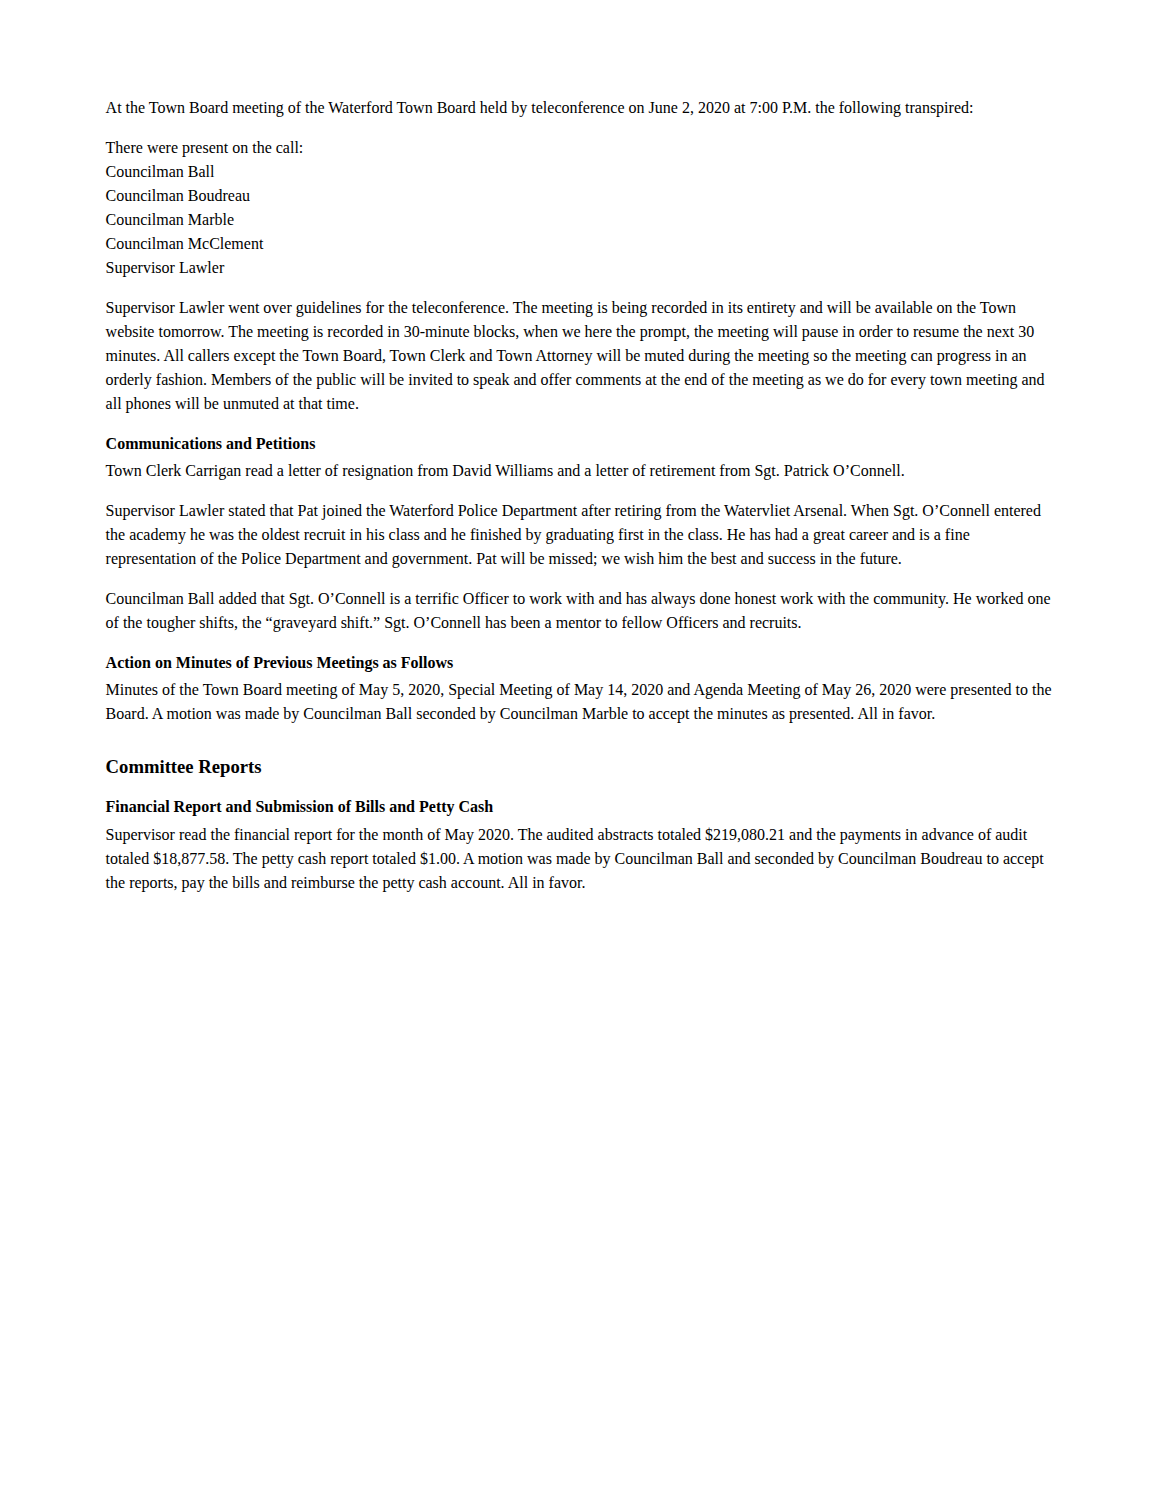At the Town Board meeting of the Waterford Town Board held by teleconference on June 2, 2020 at 7:00 P.M. the following transpired:
There were present on the call:
Councilman Ball
Councilman Boudreau
Councilman Marble
Councilman McClement
Supervisor Lawler
Supervisor Lawler went over guidelines for the teleconference. The meeting is being recorded in its entirety and will be available on the Town website tomorrow. The meeting is recorded in 30-minute blocks, when we here the prompt, the meeting will pause in order to resume the next 30 minutes. All callers except the Town Board, Town Clerk and Town Attorney will be muted during the meeting so the meeting can progress in an orderly fashion. Members of the public will be invited to speak and offer comments at the end of the meeting as we do for every town meeting and all phones will be unmuted at that time.
Communications and Petitions
Town Clerk Carrigan read a letter of resignation from David Williams and a letter of retirement from Sgt. Patrick O’Connell.
Supervisor Lawler stated that Pat joined the Waterford Police Department after retiring from the Watervliet Arsenal. When Sgt. O’Connell entered the academy he was the oldest recruit in his class and he finished by graduating first in the class. He has had a great career and is a fine representation of the Police Department and government. Pat will be missed; we wish him the best and success in the future.
Councilman Ball added that Sgt. O’Connell is a terrific Officer to work with and has always done honest work with the community. He worked one of the tougher shifts, the “graveyard shift.” Sgt. O’Connell has been a mentor to fellow Officers and recruits.
Action on Minutes of Previous Meetings as Follows
Minutes of the Town Board meeting of May 5, 2020, Special Meeting of May 14, 2020 and Agenda Meeting of May 26, 2020 were presented to the Board. A motion was made by Councilman Ball seconded by Councilman Marble to accept the minutes as presented. All in favor.
Committee Reports
Financial Report and Submission of Bills and Petty Cash
Supervisor read the financial report for the month of May 2020. The audited abstracts totaled $219,080.21 and the payments in advance of audit totaled $18,877.58. The petty cash report totaled $1.00. A motion was made by Councilman Ball and seconded by Councilman Boudreau to accept the reports, pay the bills and reimburse the petty cash account. All in favor.